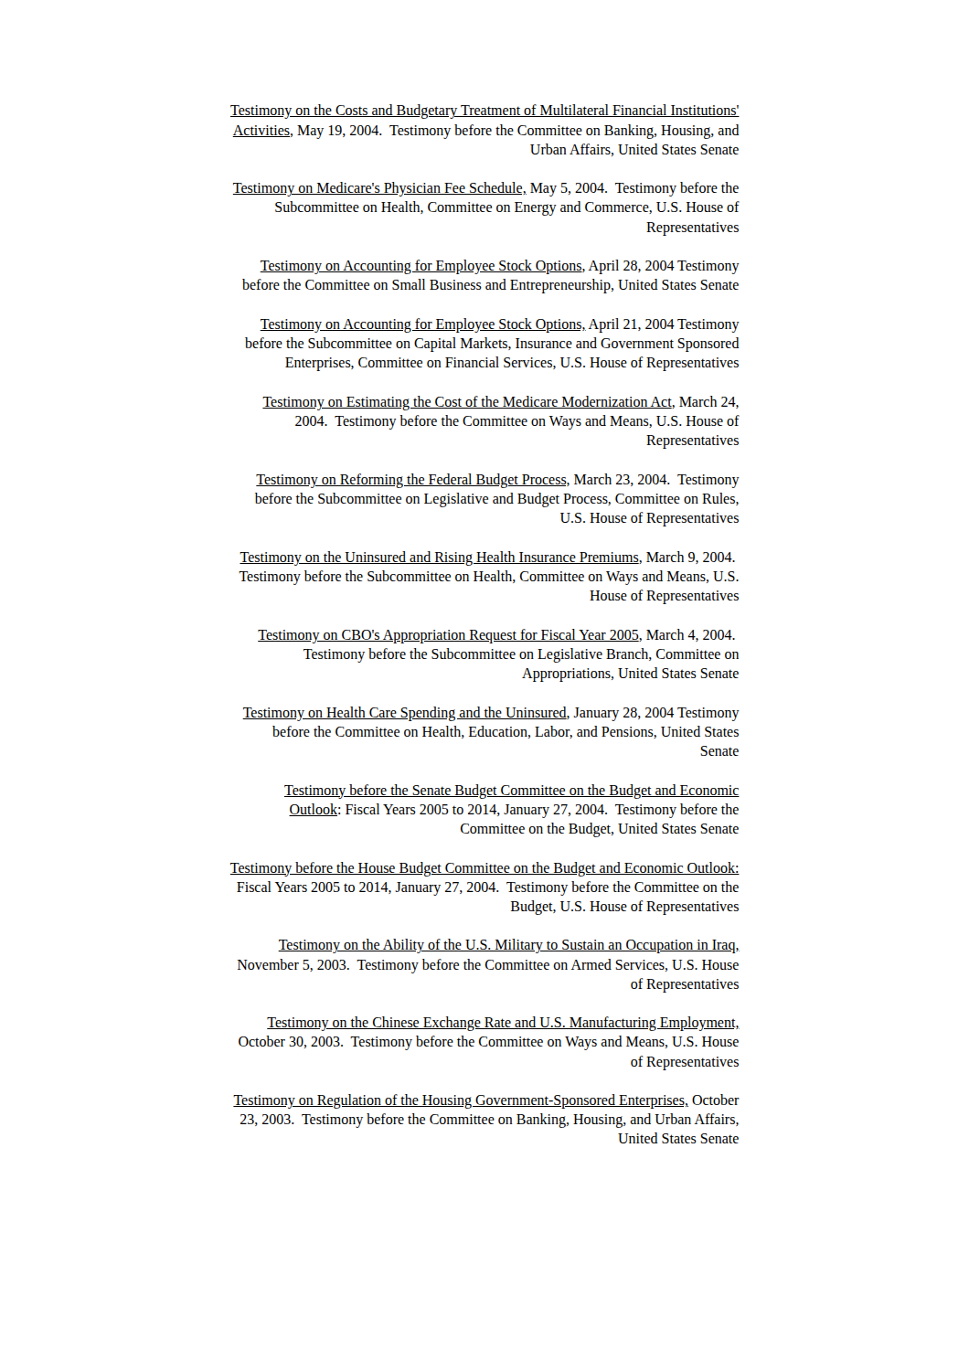Testimony on the Costs and Budgetary Treatment of Multilateral Financial Institutions' Activities, May 19, 2004. Testimony before the Committee on Banking, Housing, and Urban Affairs, United States Senate
Testimony on Medicare's Physician Fee Schedule, May 5, 2004. Testimony before the Subcommittee on Health, Committee on Energy and Commerce, U.S. House of Representatives
Testimony on Accounting for Employee Stock Options, April 28, 2004 Testimony before the Committee on Small Business and Entrepreneurship, United States Senate
Testimony on Accounting for Employee Stock Options, April 21, 2004 Testimony before the Subcommittee on Capital Markets, Insurance and Government Sponsored Enterprises, Committee on Financial Services, U.S. House of Representatives
Testimony on Estimating the Cost of the Medicare Modernization Act, March 24, 2004. Testimony before the Committee on Ways and Means, U.S. House of Representatives
Testimony on Reforming the Federal Budget Process, March 23, 2004. Testimony before the Subcommittee on Legislative and Budget Process, Committee on Rules, U.S. House of Representatives
Testimony on the Uninsured and Rising Health Insurance Premiums, March 9, 2004. Testimony before the Subcommittee on Health, Committee on Ways and Means, U.S. House of Representatives
Testimony on CBO's Appropriation Request for Fiscal Year 2005, March 4, 2004. Testimony before the Subcommittee on Legislative Branch, Committee on Appropriations, United States Senate
Testimony on Health Care Spending and the Uninsured, January 28, 2004 Testimony before the Committee on Health, Education, Labor, and Pensions, United States Senate
Testimony before the Senate Budget Committee on the Budget and Economic Outlook: Fiscal Years 2005 to 2014, January 27, 2004. Testimony before the Committee on the Budget, United States Senate
Testimony before the House Budget Committee on the Budget and Economic Outlook: Fiscal Years 2005 to 2014, January 27, 2004. Testimony before the Committee on the Budget, U.S. House of Representatives
Testimony on the Ability of the U.S. Military to Sustain an Occupation in Iraq, November 5, 2003. Testimony before the Committee on Armed Services, U.S. House of Representatives
Testimony on the Chinese Exchange Rate and U.S. Manufacturing Employment, October 30, 2003. Testimony before the Committee on Ways and Means, U.S. House of Representatives
Testimony on Regulation of the Housing Government-Sponsored Enterprises, October 23, 2003. Testimony before the Committee on Banking, Housing, and Urban Affairs, United States Senate